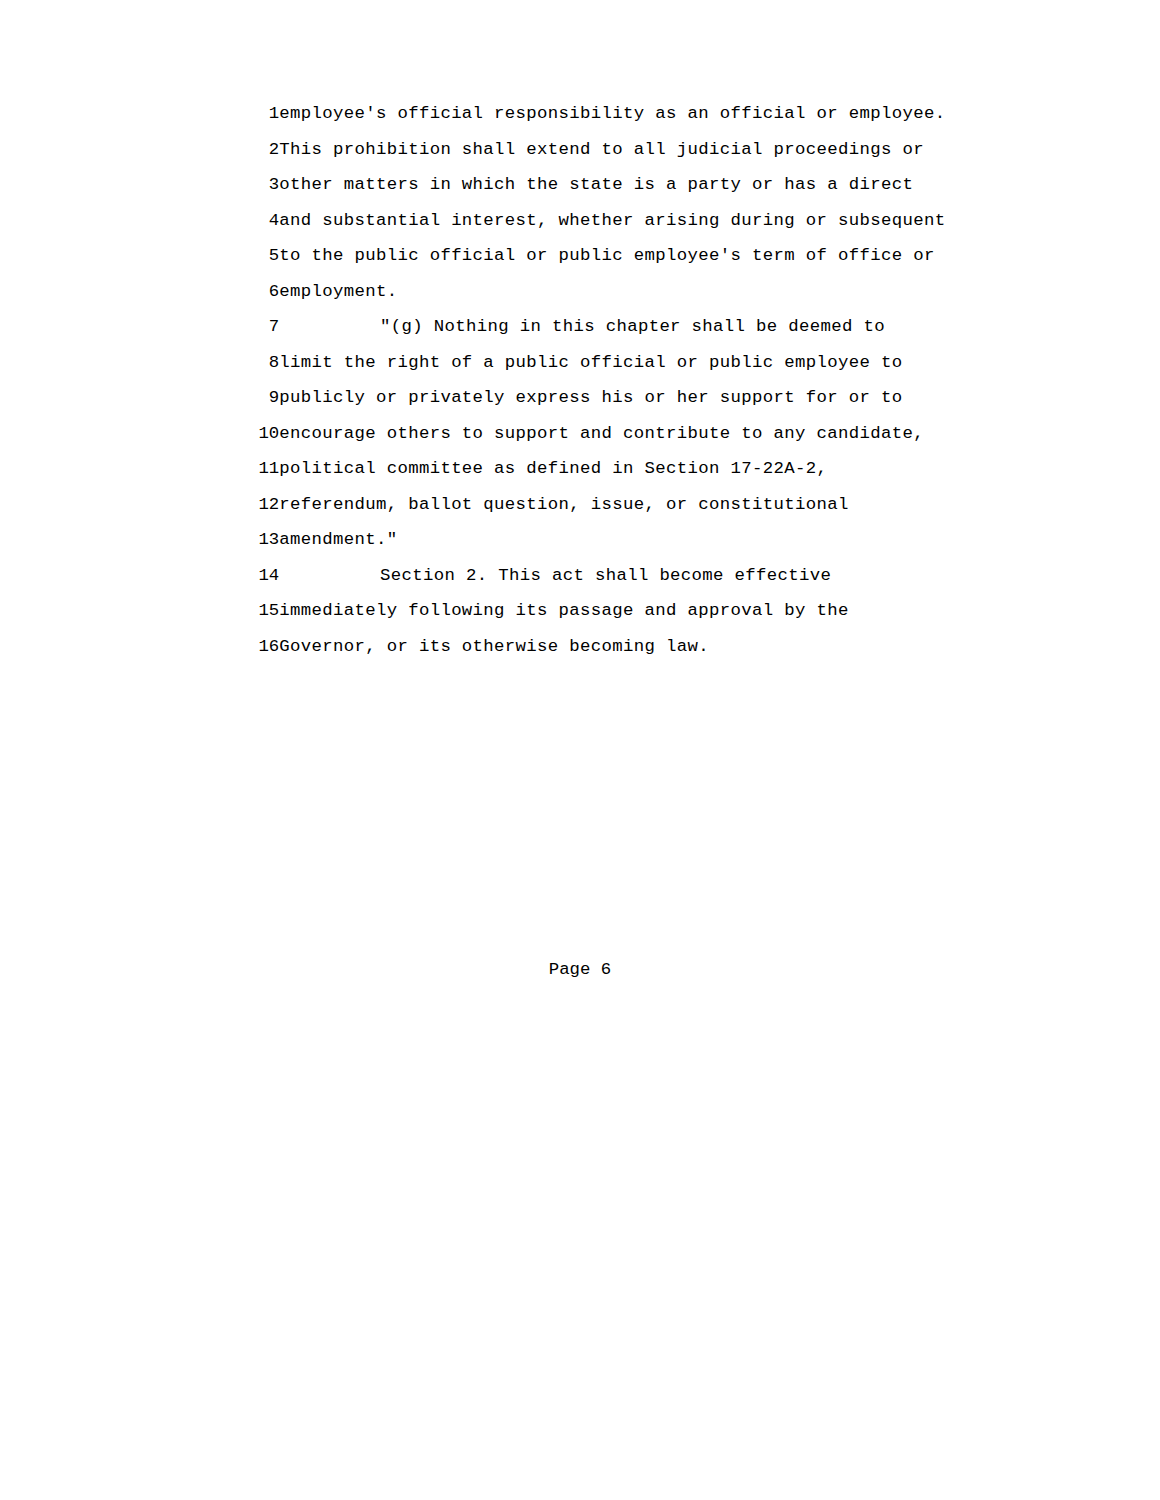| 1 | employee's official responsibility as an official or employee. |
| 2 | This prohibition shall extend to all judicial proceedings or |
| 3 | other matters in which the state is a party or has a direct |
| 4 | and substantial interest, whether arising during or subsequent |
| 5 | to the public official or public employee's term of office or |
| 6 | employment. |
| 7 | "(g) Nothing in this chapter shall be deemed to |
| 8 | limit the right of a public official or public employee to |
| 9 | publicly or privately express his or her support for or to |
| 10 | encourage others to support and contribute to any candidate, |
| 11 | political committee as defined in Section 17-22A-2, |
| 12 | referendum, ballot question, issue, or constitutional |
| 13 | amendment." |
| 14 | Section 2. This act shall become effective |
| 15 | immediately following its passage and approval by the |
| 16 | Governor, or its otherwise becoming law. |
Page 6